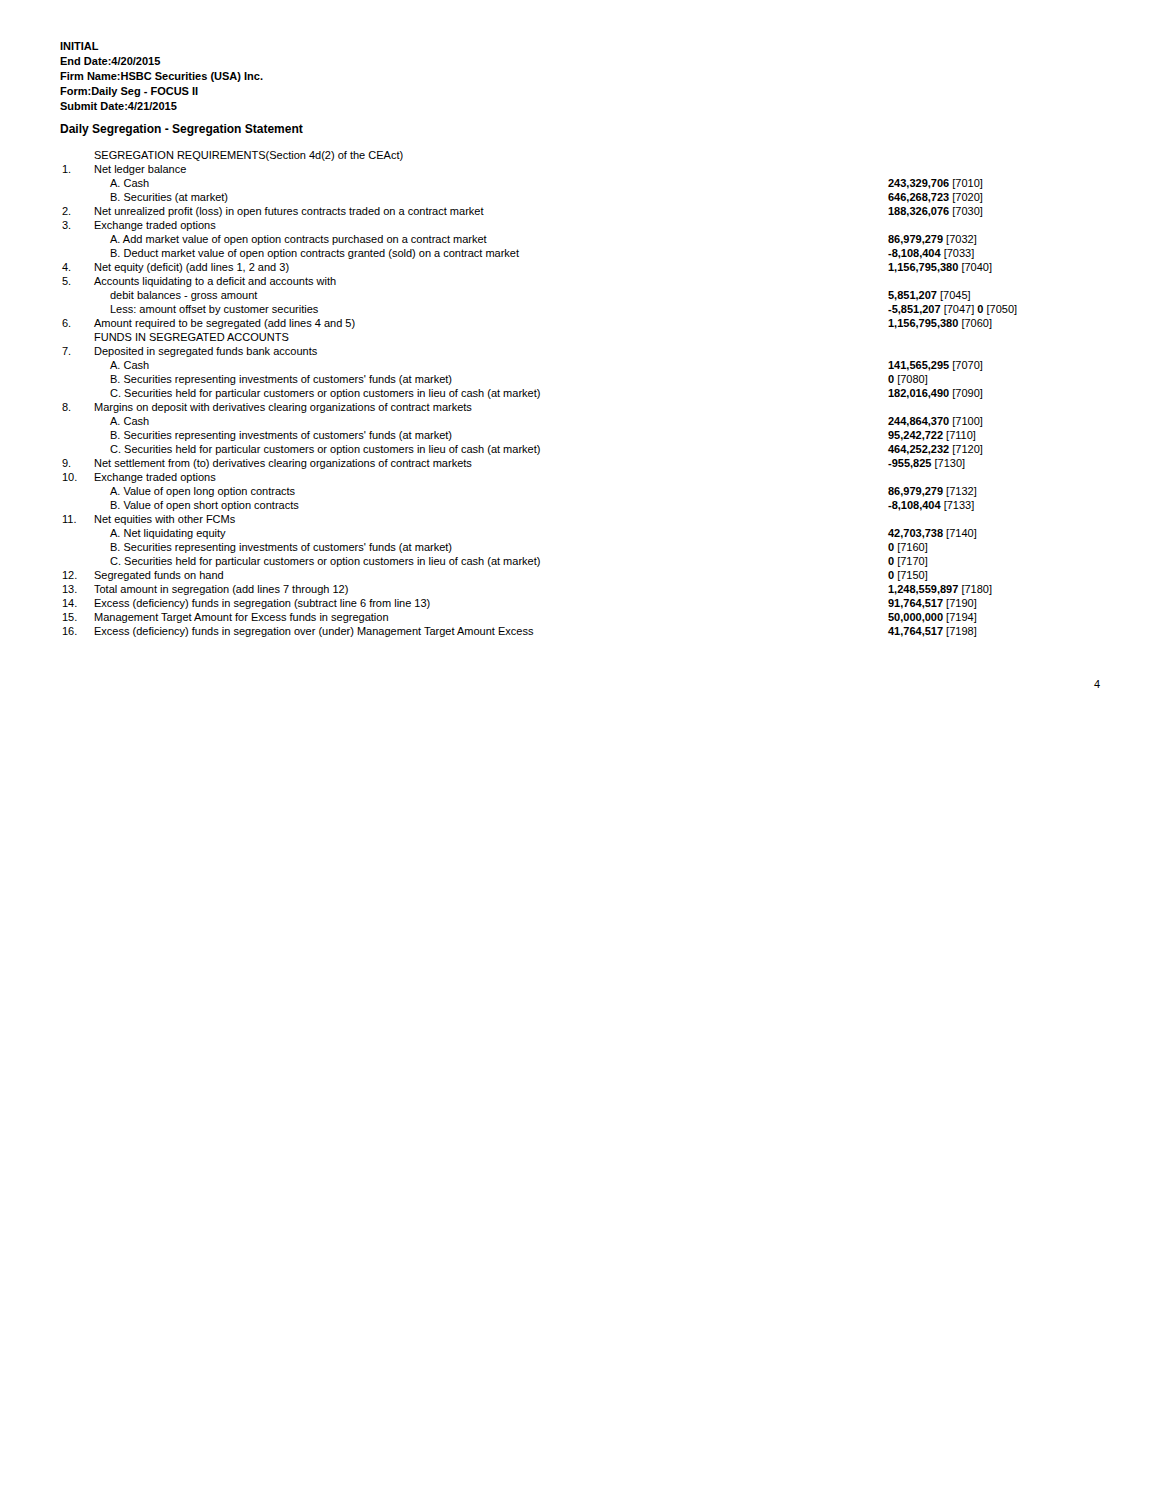INITIAL
End Date:4/20/2015
Firm Name:HSBC Securities (USA) Inc.
Form:Daily Seg - FOCUS II
Submit Date:4/21/2015
Daily Segregation - Segregation Statement
| | SEGREGATION REQUIREMENTS(Section 4d(2) of the CEAct) | |
| 1. | Net ledger balance | |
| | A. Cash | 243,329,706 [7010] |
| | B. Securities (at market) | 646,268,723 [7020] |
| 2. | Net unrealized profit (loss) in open futures contracts traded on a contract market | 188,326,076 [7030] |
| 3. | Exchange traded options | |
| | A. Add market value of open option contracts purchased on a contract market | 86,979,279 [7032] |
| | B. Deduct market value of open option contracts granted (sold) on a contract market | -8,108,404 [7033] |
| 4. | Net equity (deficit) (add lines 1, 2 and 3) | 1,156,795,380 [7040] |
| 5. | Accounts liquidating to a deficit and accounts with | |
| | debit balances - gross amount | 5,851,207 [7045] |
| | Less: amount offset by customer securities | -5,851,207 [7047] 0 [7050] |
| 6. | Amount required to be segregated (add lines 4 and 5) | 1,156,795,380 [7060] |
| | FUNDS IN SEGREGATED ACCOUNTS | |
| 7. | Deposited in segregated funds bank accounts | |
| | A. Cash | 141,565,295 [7070] |
| | B. Securities representing investments of customers' funds (at market) | 0 [7080] |
| | C. Securities held for particular customers or option customers in lieu of cash (at market) | 182,016,490 [7090] |
| 8. | Margins on deposit with derivatives clearing organizations of contract markets | |
| | A. Cash | 244,864,370 [7100] |
| | B. Securities representing investments of customers' funds (at market) | 95,242,722 [7110] |
| | C. Securities held for particular customers or option customers in lieu of cash (at market) | 464,252,232 [7120] |
| 9. | Net settlement from (to) derivatives clearing organizations of contract markets | -955,825 [7130] |
| 10. | Exchange traded options | |
| | A. Value of open long option contracts | 86,979,279 [7132] |
| | B. Value of open short option contracts | -8,108,404 [7133] |
| 11. | Net equities with other FCMs | |
| | A. Net liquidating equity | 42,703,738 [7140] |
| | B. Securities representing investments of customers' funds (at market) | 0 [7160] |
| | C. Securities held for particular customers or option customers in lieu of cash (at market) | 0 [7170] |
| 12. | Segregated funds on hand | 0 [7150] |
| 13. | Total amount in segregation (add lines 7 through 12) | 1,248,559,897 [7180] |
| 14. | Excess (deficiency) funds in segregation (subtract line 6 from line 13) | 91,764,517 [7190] |
| 15. | Management Target Amount for Excess funds in segregation | 50,000,000 [7194] |
| 16. | Excess (deficiency) funds in segregation over (under) Management Target Amount Excess | 41,764,517 [7198] |
4